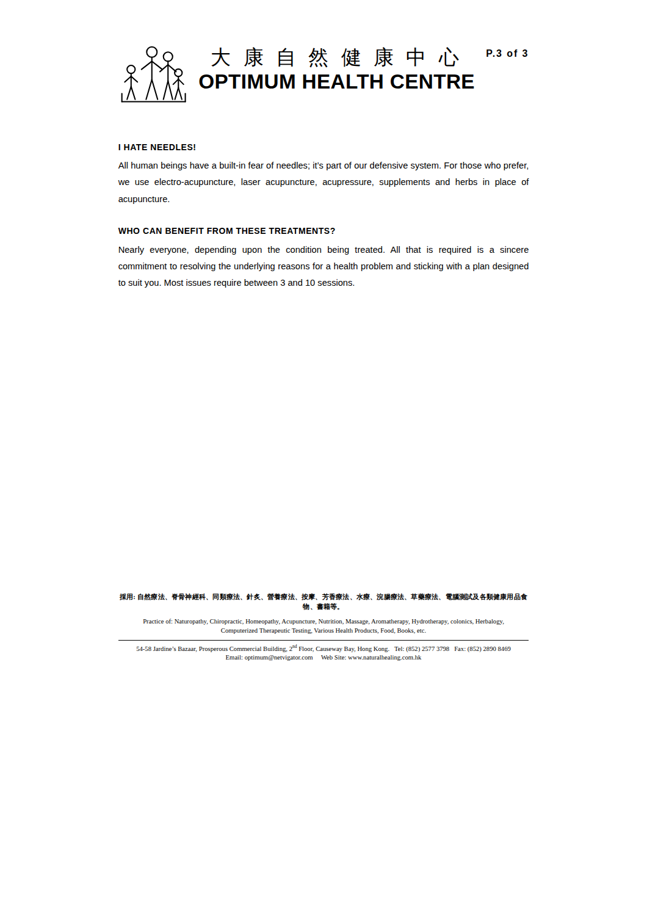大 康 自 然 健 康 中 心
OPTIMUM HEALTH CENTRE
P.3 of 3
I HATE NEEDLES!
All human beings have a built-in fear of needles; it’s part of our defensive system. For those who prefer, we use electro-acupuncture, laser acupuncture, acupressure, supplements and herbs in place of acupuncture.
WHO CAN BENEFIT FROM THESE TREATMENTS?
Nearly everyone, depending upon the condition being treated. All that is required is a sincere commitment to resolving the underlying reasons for a health problem and sticking with a plan designed to suit you. Most issues require between 3 and 10 sessions.
採用: 自然療法、脊骨神經科、同類療法、針炙、營養療法、按摩、芳香療法、水療、浣腸療法、草藥療法、電腦測試及各類健康用品食物、書籍等。
Practice of: Naturopathy, Chiropractic, Homeopathy, Acupuncture, Nutrition, Massage, Aromatherapy, Hydrotherapy, colonics, Herbalogy,
Computerized Therapeutic Testing, Various Health Products, Food, Books, etc.
54-58 Jardine’s Bazaar, Prosperous Commercial Building, 2nd Floor, Causeway Bay, Hong Kong. Tel: (852) 2577 3798 Fax: (852) 2890 8469
Email: optimum@netvigator.com Web Site: www.naturalhealing.com.hk